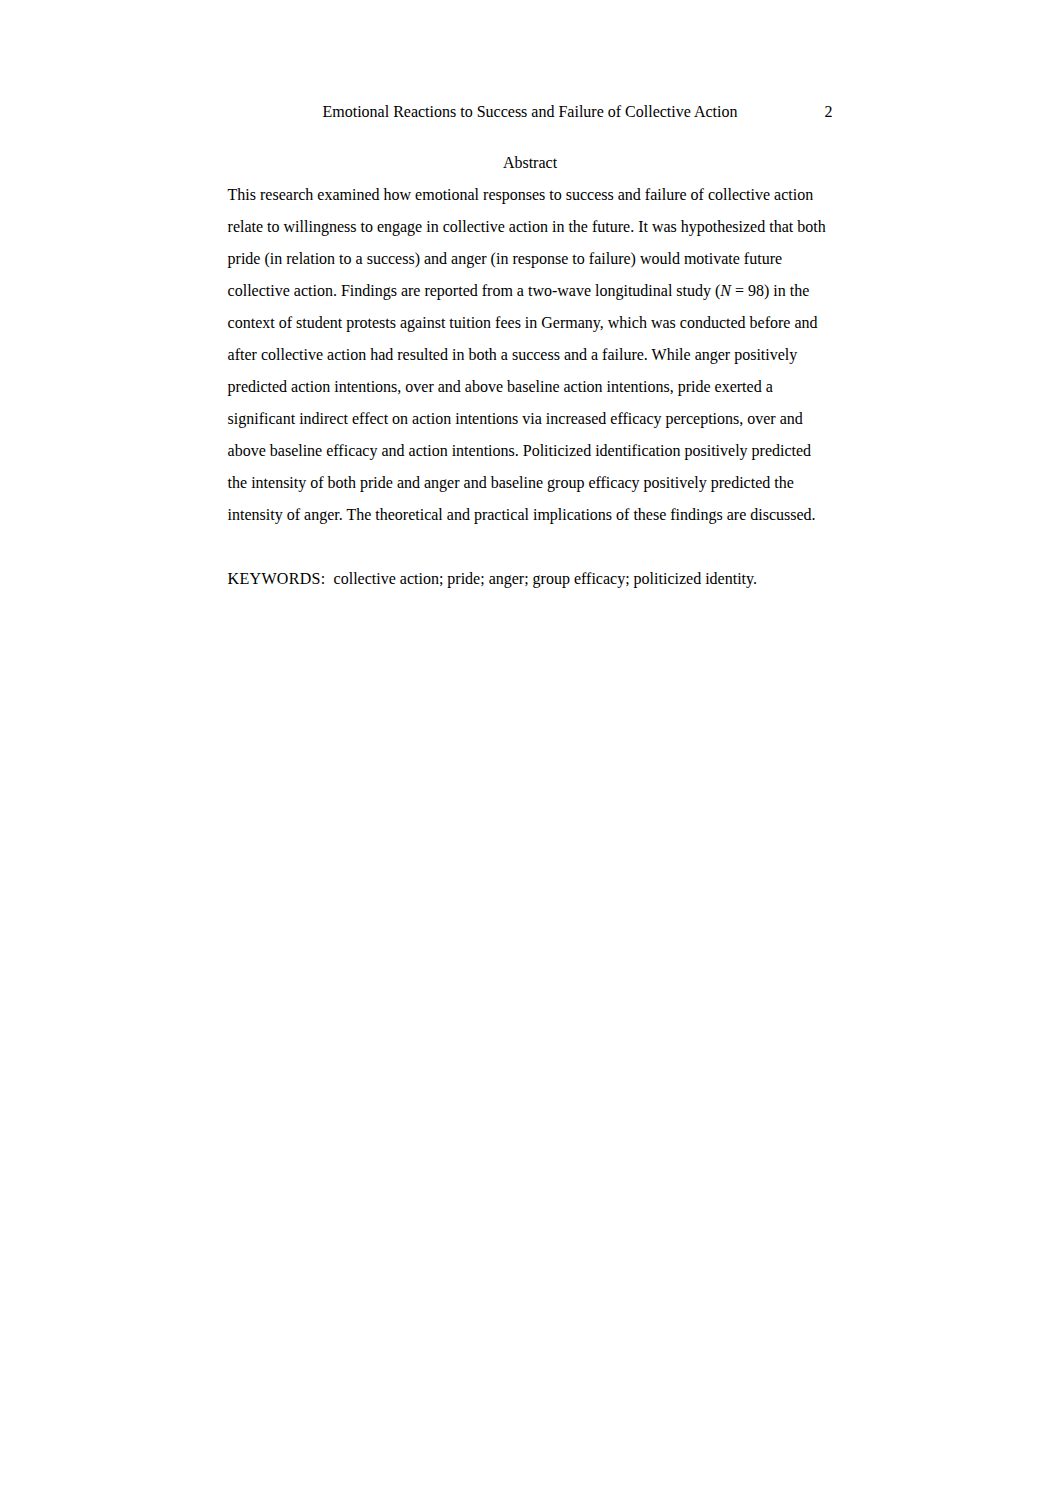Emotional Reactions to Success and Failure of Collective Action 2
Abstract
This research examined how emotional responses to success and failure of collective action relate to willingness to engage in collective action in the future. It was hypothesized that both pride (in relation to a success) and anger (in response to failure) would motivate future collective action. Findings are reported from a two-wave longitudinal study (N = 98) in the context of student protests against tuition fees in Germany, which was conducted before and after collective action had resulted in both a success and a failure. While anger positively predicted action intentions, over and above baseline action intentions, pride exerted a significant indirect effect on action intentions via increased efficacy perceptions, over and above baseline efficacy and action intentions. Politicized identification positively predicted the intensity of both pride and anger and baseline group efficacy positively predicted the intensity of anger. The theoretical and practical implications of these findings are discussed.
KEYWORDS: collective action; pride; anger; group efficacy; politicized identity.